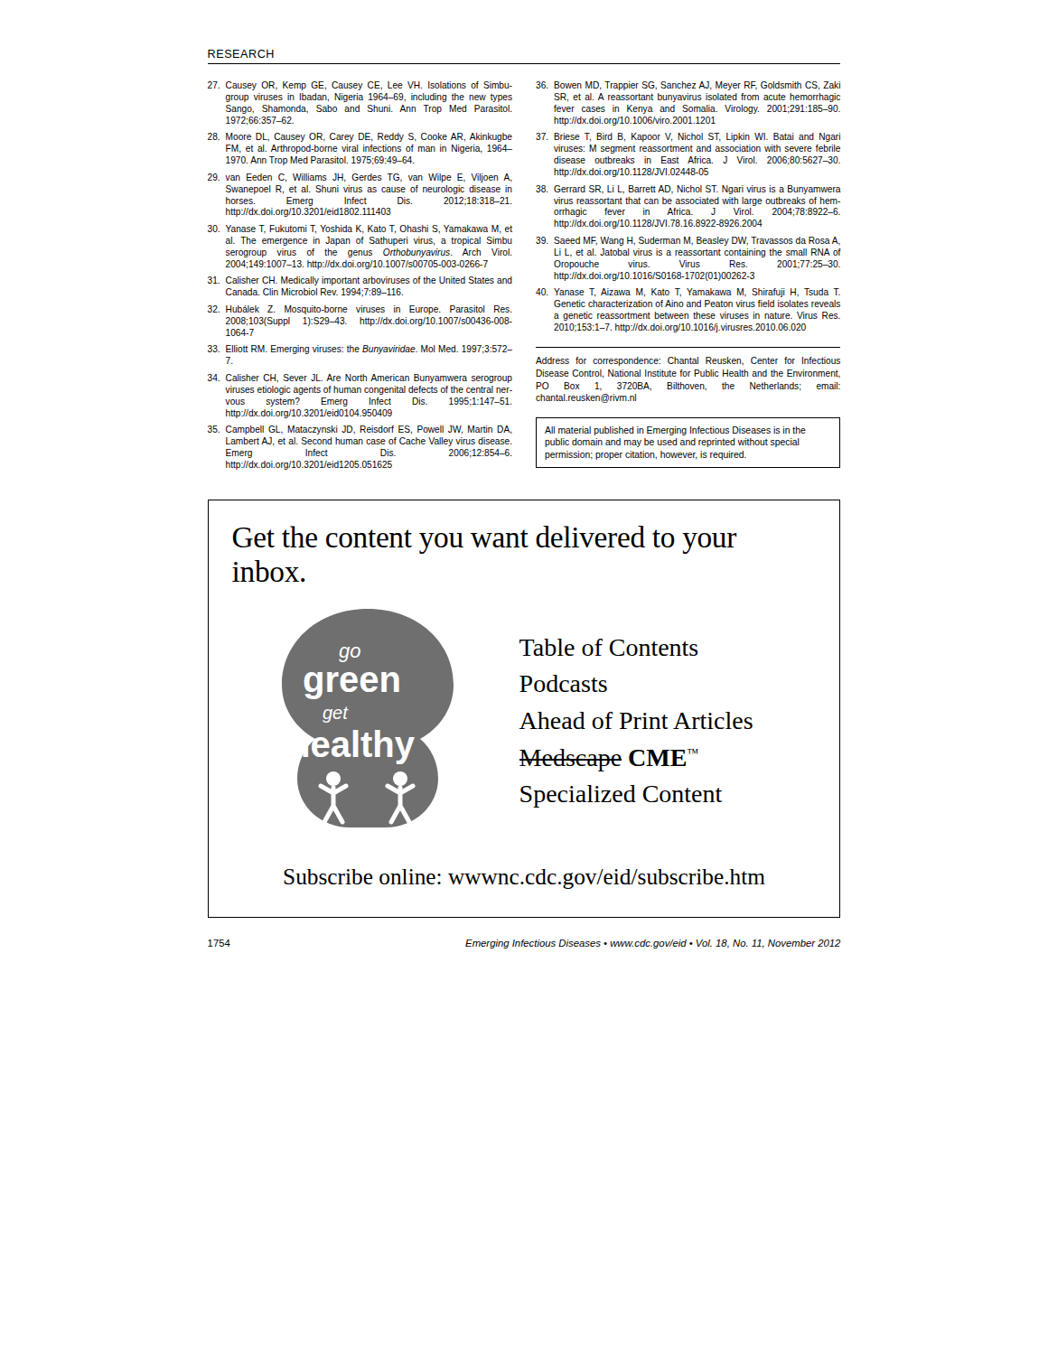RESEARCH
27. Causey OR, Kemp GE, Causey CE, Lee VH. Isolations of Simbu-group viruses in Ibadan, Nigeria 1964–69, including the new types Sango, Shamonda, Sabo and Shuni. Ann Trop Med Parasitol. 1972;66:357–62.
28. Moore DL, Causey OR, Carey DE, Reddy S, Cooke AR, Akinkugbe FM, et al. Arthropod-borne viral infections of man in Nigeria, 1964–1970. Ann Trop Med Parasitol. 1975;69:49–64.
29. van Eeden C, Williams JH, Gerdes TG, van Wilpe E, Viljoen A, Swanepoel R, et al. Shuni virus as cause of neurologic disease in horses. Emerg Infect Dis. 2012;18:318–21. http://dx.doi.org/10.3201/eid1802.111403
30. Yanase T, Fukutomi T, Yoshida K, Kato T, Ohashi S, Yamakawa M, et al. The emergence in Japan of Sathuperi virus, a tropical Simbu serogroup virus of the genus Orthobunyavirus. Arch Virol. 2004;149:1007–13. http://dx.doi.org/10.1007/s00705-003-0266-7
31. Calisher CH. Medically important arboviruses of the United States and Canada. Clin Microbiol Rev. 1994;7:89–116.
32. Hubálek Z. Mosquito-borne viruses in Europe. Parasitol Res. 2008;103(Suppl 1):S29–43. http://dx.doi.org/10.1007/s00436-008-1064-7
33. Elliott RM. Emerging viruses: the Bunyaviridae. Mol Med. 1997;3:572–7.
34. Calisher CH, Sever JL. Are North American Bunyamwera serogroup viruses etiologic agents of human congenital defects of the central nervous system? Emerg Infect Dis. 1995;1:147–51. http://dx.doi.org/10.3201/eid0104.950409
35. Campbell GL, Mataczynski JD, Reisdorf ES, Powell JW, Martin DA, Lambert AJ, et al. Second human case of Cache Valley virus disease. Emerg Infect Dis. 2006;12:854–6. http://dx.doi.org/10.3201/eid1205.051625
36. Bowen MD, Trappier SG, Sanchez AJ, Meyer RF, Goldsmith CS, Zaki SR, et al. A reassortant bunyavirus isolated from acute hemorrhagic fever cases in Kenya and Somalia. Virology. 2001;291:185–90. http://dx.doi.org/10.1006/viro.2001.1201
37. Briese T, Bird B, Kapoor V, Nichol ST, Lipkin WI. Batai and Ngari viruses: M segment reassortment and association with severe febrile disease outbreaks in East Africa. J Virol. 2006;80:5627–30. http://dx.doi.org/10.1128/JVI.02448-05
38. Gerrard SR, Li L, Barrett AD, Nichol ST. Ngari virus is a Bunyamwera virus reassortant that can be associated with large outbreaks of hemorrhagic fever in Africa. J Virol. 2004;78:8922–6. http://dx.doi.org/10.1128/JVI.78.16.8922-8926.2004
39. Saeed MF, Wang H, Suderman M, Beasley DW, Travassos da Rosa A, Li L, et al. Jatobal virus is a reassortant containing the small RNA of Oropouche virus. Virus Res. 2001;77:25–30. http://dx.doi.org/10.1016/S0168-1702(01)00262-3
40. Yanase T, Aizawa M, Kato T, Yamakawa M, Shirafuji H, Tsuda T. Genetic characterization of Aino and Peaton virus field isolates reveals a genetic reassortment between these viruses in nature. Virus Res. 2010;153:1–7. http://dx.doi.org/10.1016/j.virusres.2010.06.020
Address for correspondence: Chantal Reusken, Center for Infectious Disease Control, National Institute for Public Health and the Environment, PO Box 1, 3720BA, Bilthoven, the Netherlands; email: chantal.reusken@rivm.nl
All material published in Emerging Infectious Diseases is in the public domain and may be used and reprinted without special permission; proper citation, however, is required.
Get the content you want delivered to your inbox.
go green get healthy
Table of Contents
Podcasts
Ahead of Print Articles
Medscape CME™
Specialized Content
Subscribe online: wwwnc.cdc.gov/eid/subscribe.htm
1754
Emerging Infectious Diseases • www.cdc.gov/eid • Vol. 18, No. 11, November 2012